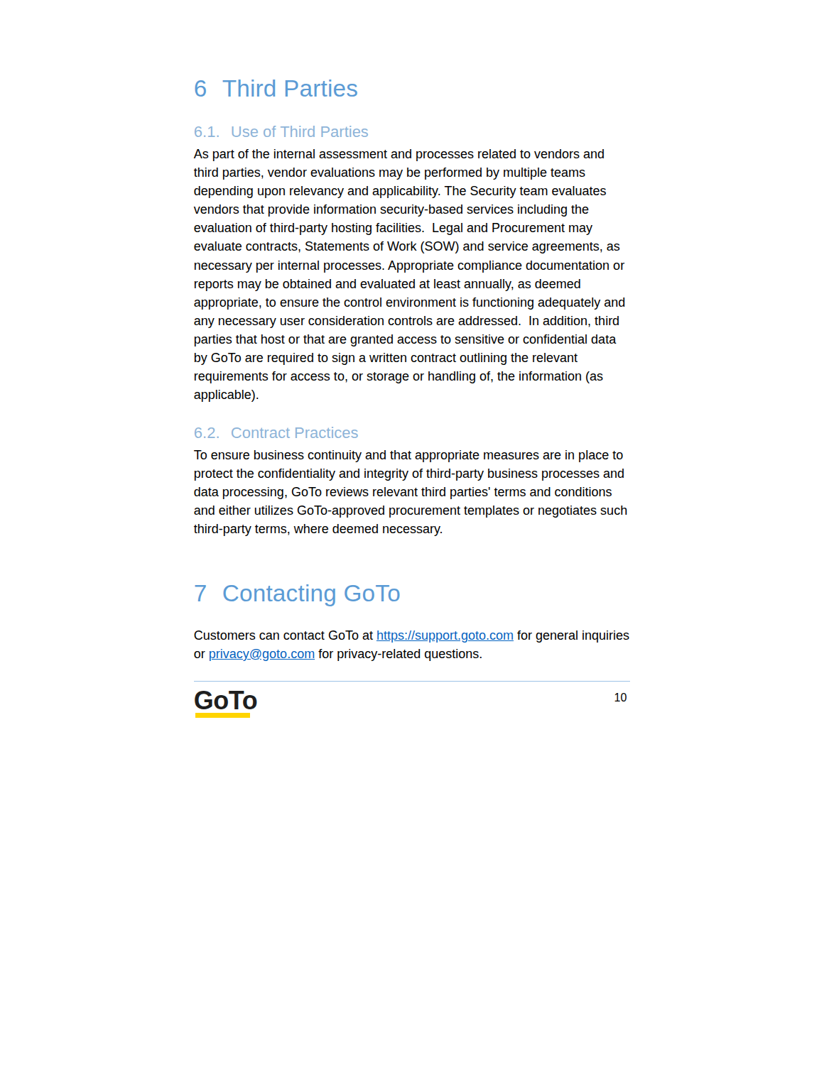6 Third Parties
6.1. Use of Third Parties
As part of the internal assessment and processes related to vendors and third parties, vendor evaluations may be performed by multiple teams depending upon relevancy and applicability. The Security team evaluates vendors that provide information security-based services including the evaluation of third-party hosting facilities. Legal and Procurement may evaluate contracts, Statements of Work (SOW) and service agreements, as necessary per internal processes. Appropriate compliance documentation or reports may be obtained and evaluated at least annually, as deemed appropriate, to ensure the control environment is functioning adequately and any necessary user consideration controls are addressed. In addition, third parties that host or that are granted access to sensitive or confidential data by GoTo are required to sign a written contract outlining the relevant requirements for access to, or storage or handling of, the information (as applicable).
6.2. Contract Practices
To ensure business continuity and that appropriate measures are in place to protect the confidentiality and integrity of third-party business processes and data processing, GoTo reviews relevant third parties' terms and conditions and either utilizes GoTo-approved procurement templates or negotiates such third-party terms, where deemed necessary.
7 Contacting GoTo
Customers can contact GoTo at https://support.goto.com for general inquiries or privacy@goto.com for privacy-related questions.
Go To
10